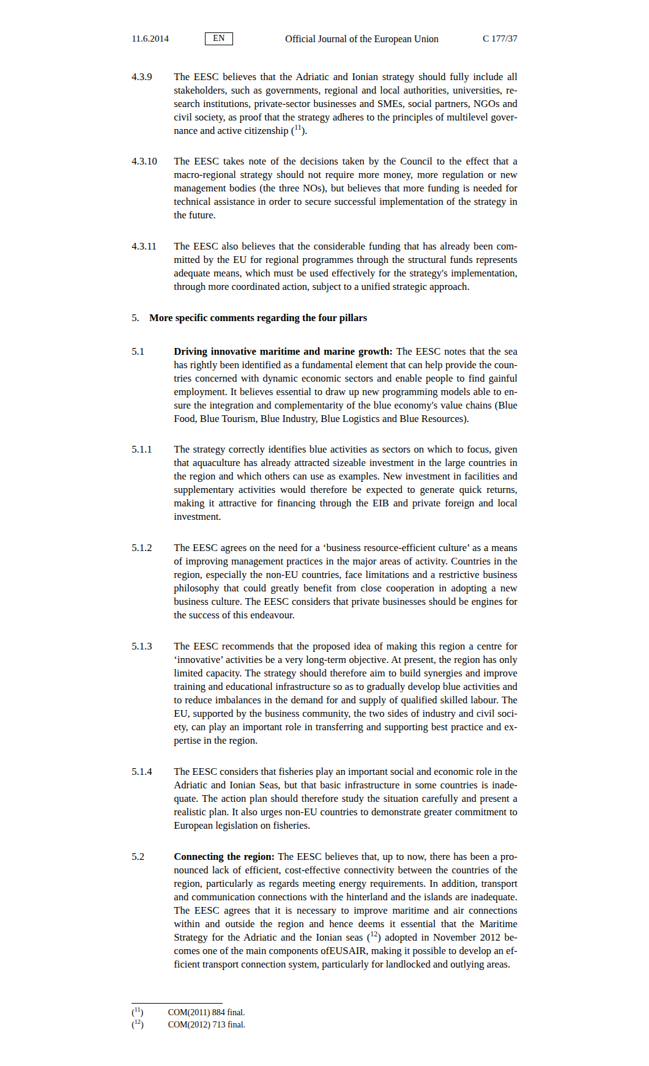11.6.2014
EN
Official Journal of the European Union
C 177/37
4.3.9
The EESC believes that the Adriatic and Ionian strategy should fully include all stakeholders, such as governments, regional and local authorities, universities, research institutions, private-sector businesses and SMEs, social partners, NGOs and civil society, as proof that the strategy adheres to the principles of multilevel governance and active citizenship (11).
4.3.10
The EESC takes note of the decisions taken by the Council to the effect that a macro-regional strategy should not require more money, more regulation or new management bodies (the three NOs), but believes that more funding is needed for technical assistance in order to secure successful implementation of the strategy in the future.
4.3.11
The EESC also believes that the considerable funding that has already been committed by the EU for regional programmes through the structural funds represents adequate means, which must be used effectively for the strategy's implementation, through more coordinated action, subject to a unified strategic approach.
5.
More specific comments regarding the four pillars
5.1
Driving innovative maritime and marine growth: The EESC notes that the sea has rightly been identified as a fundamental element that can help provide the countries concerned with dynamic economic sectors and enable people to find gainful employment. It believes essential to draw up new programming models able to ensure the integration and complementarity of the blue economy's value chains (Blue Food, Blue Tourism, Blue Industry, Blue Logistics and Blue Resources).
5.1.1
The strategy correctly identifies blue activities as sectors on which to focus, given that aquaculture has already attracted sizeable investment in the large countries in the region and which others can use as examples. New investment in facilities and supplementary activities would therefore be expected to generate quick returns, making it attractive for financing through the EIB and private foreign and local investment.
5.1.2
The EESC agrees on the need for a ‘business resource-efficient culture’ as a means of improving management practices in the major areas of activity. Countries in the region, especially the non-EU countries, face limitations and a restrictive business philosophy that could greatly benefit from close cooperation in adopting a new business culture. The EESC considers that private businesses should be engines for the success of this endeavour.
5.1.3
The EESC recommends that the proposed idea of making this region a centre for ‘innovative’ activities be a very long-term objective. At present, the region has only limited capacity. The strategy should therefore aim to build synergies and improve training and educational infrastructure so as to gradually develop blue activities and to reduce imbalances in the demand for and supply of qualified skilled labour. The EU, supported by the business community, the two sides of industry and civil society, can play an important role in transferring and supporting best practice and expertise in the region.
5.1.4
The EESC considers that fisheries play an important social and economic role in the Adriatic and Ionian Seas, but that basic infrastructure in some countries is inadequate. The action plan should therefore study the situation carefully and present a realistic plan. It also urges non-EU countries to demonstrate greater commitment to European legislation on fisheries.
5.2
Connecting the region: The EESC believes that, up to now, there has been a pronounced lack of efficient, cost-effective connectivity between the countries of the region, particularly as regards meeting energy requirements. In addition, transport and communication connections with the hinterland and the islands are inadequate. The EESC agrees that it is necessary to improve maritime and air connections within and outside the region and hence deems it essential that the Maritime Strategy for the Adriatic and the Ionian seas (12) adopted in November 2012 becomes one of the main components ofEUSAIR, making it possible to develop an efficient transport connection system, particularly for landlocked and outlying areas.
(11)
COM(2011) 884 final.
(12)
COM(2012) 713 final.